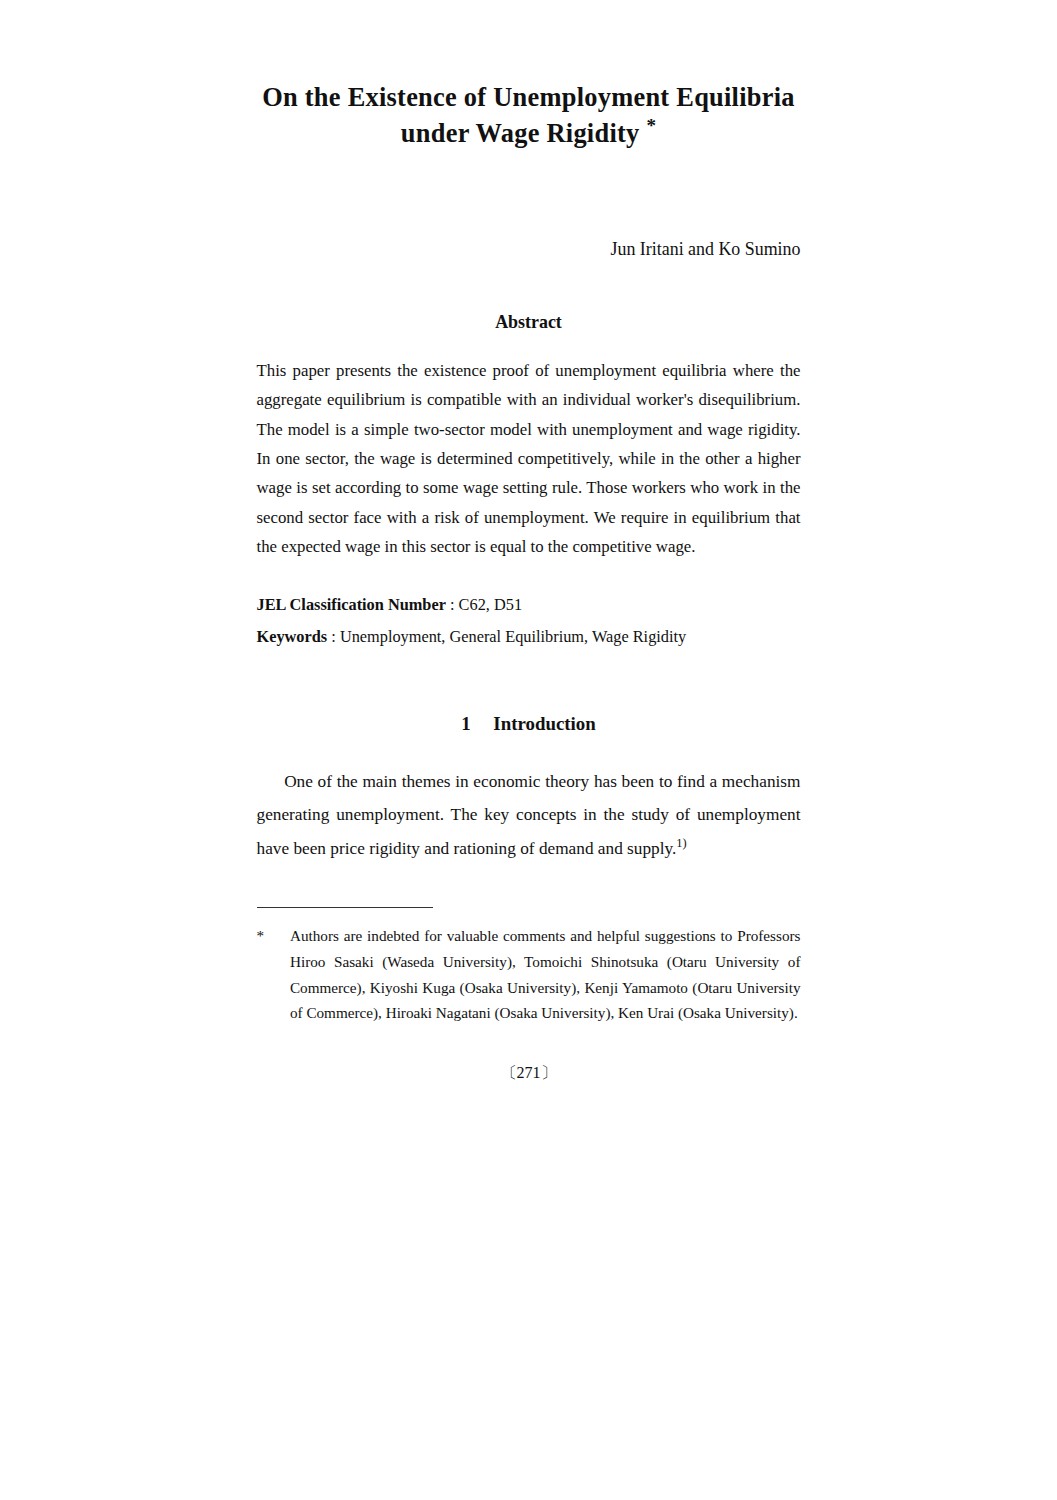On the Existence of Unemployment Equilibria
under Wage Rigidity *
Jun Iritani and Ko Sumino
Abstract
This paper presents the existence proof of unemployment equilibria where the aggregate equilibrium is compatible with an individual worker's disequilibrium. The model is a simple two-sector model with unemployment and wage rigidity. In one sector, the wage is determined competitively, while in the other a higher wage is set according to some wage setting rule. Those workers who work in the second sector face with a risk of unemployment. We require in equilibrium that the expected wage in this sector is equal to the competitive wage.
JEL Classification Number : C62, D51
Keywords : Unemployment, General Equilibrium, Wage Rigidity
1 Introduction
One of the main themes in economic theory has been to find a mechanism generating unemployment. The key concepts in the study of unemployment have been price rigidity and rationing of demand and supply.1)
* Authors are indebted for valuable comments and helpful suggestions to Professors Hiroo Sasaki (Waseda University), Tomoichi Shinotsuka (Otaru University of Commerce), Kiyoshi Kuga (Osaka University), Kenji Yamamoto (Otaru University of Commerce), Hiroaki Nagatani (Osaka University), Ken Urai (Osaka University).
〔271〕